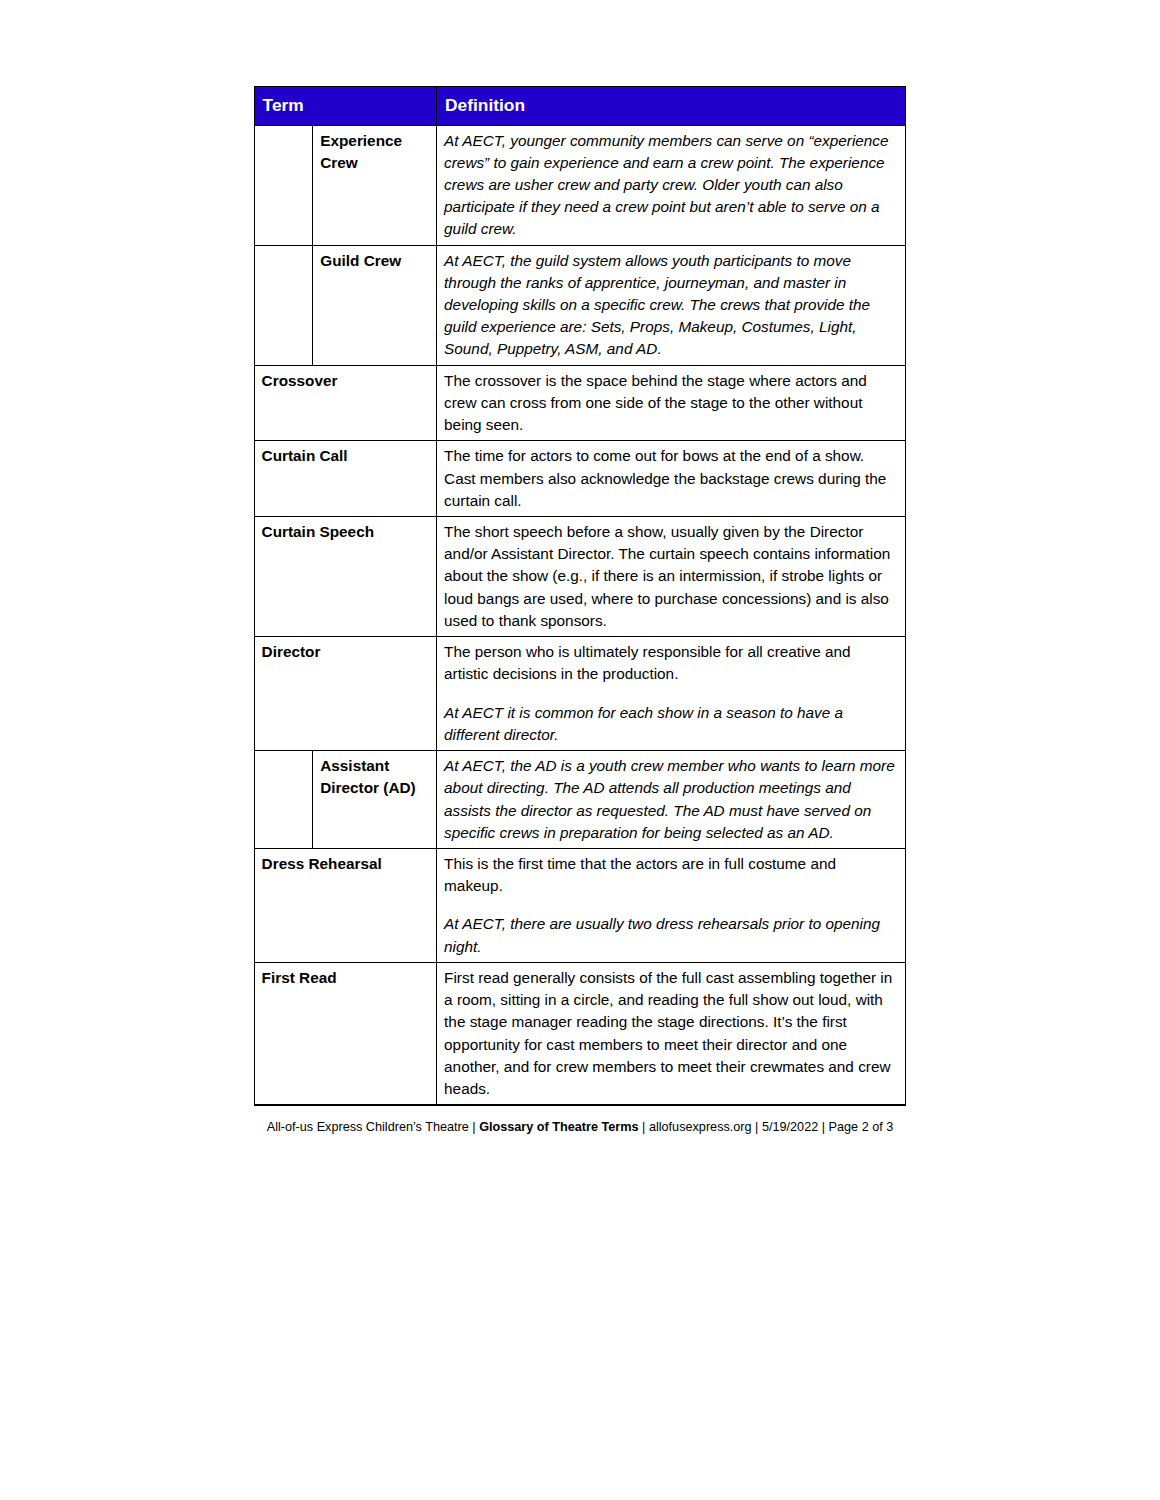| Term | Definition |
| --- | --- |
| | Experience Crew | At AECT, younger community members can serve on “experience crews” to gain experience and earn a crew point. The experience crews are usher crew and party crew. Older youth can also participate if they need a crew point but aren’t able to serve on a guild crew. |
| | Guild Crew | At AECT, the guild system allows youth participants to move through the ranks of apprentice, journeyman, and master in developing skills on a specific crew. The crews that provide the guild experience are: Sets, Props, Makeup, Costumes, Light, Sound, Puppetry, ASM, and AD. |
| Crossover | The crossover is the space behind the stage where actors and crew can cross from one side of the stage to the other without being seen. |
| Curtain Call | The time for actors to come out for bows at the end of a show. Cast members also acknowledge the backstage crews during the curtain call. |
| Curtain Speech | The short speech before a show, usually given by the Director and/or Assistant Director. The curtain speech contains information about the show (e.g., if there is an intermission, if strobe lights or loud bangs are used, where to purchase concessions) and is also used to thank sponsors. |
| Director | The person who is ultimately responsible for all creative and artistic decisions in the production. At AECT it is common for each show in a season to have a different director. |
| | Assistant Director (AD) | At AECT, the AD is a youth crew member who wants to learn more about directing. The AD attends all production meetings and assists the director as requested. The AD must have served on specific crews in preparation for being selected as an AD. |
| Dress Rehearsal | This is the first time that the actors are in full costume and makeup. At AECT, there are usually two dress rehearsals prior to opening night. |
| First Read | First read generally consists of the full cast assembling together in a room, sitting in a circle, and reading the full show out loud, with the stage manager reading the stage directions. It’s the first opportunity for cast members to meet their director and one another, and for crew members to meet their crewmates and crew heads. |
All-of-us Express Children’s Theatre | Glossary of Theatre Terms | allofusexpress.org | 5/19/2022 | Page 2 of 3